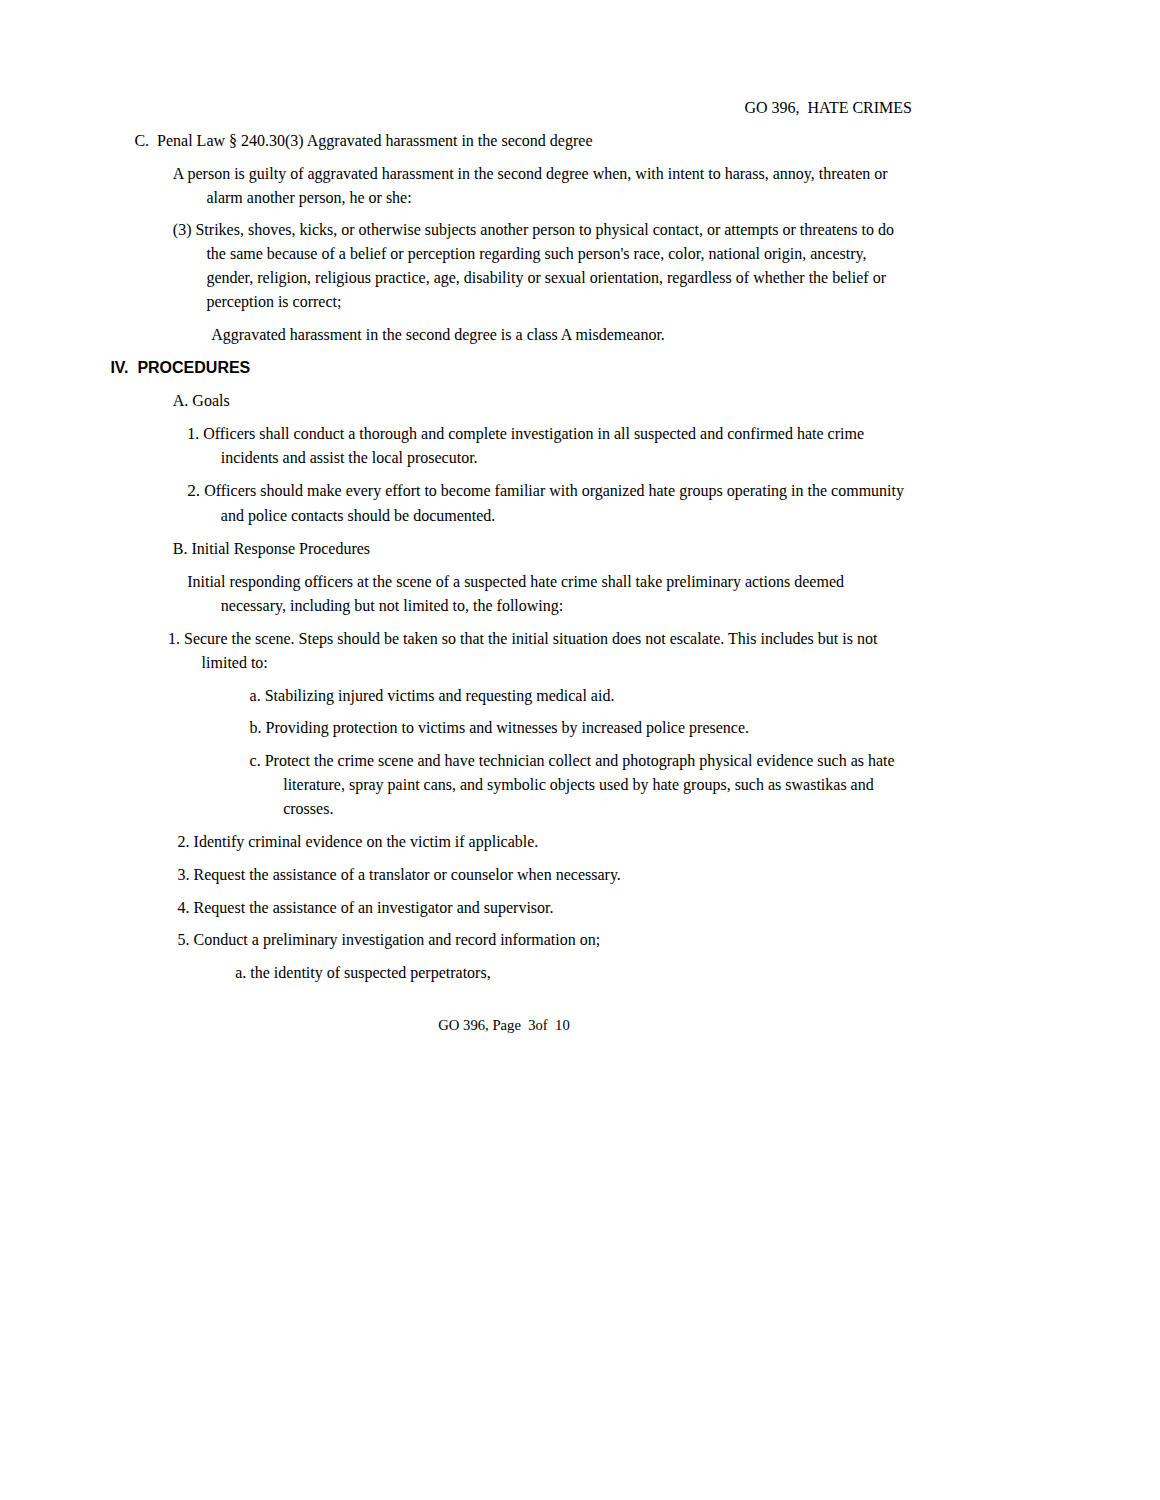GO 396, HATE CRIMES
C. Penal Law § 240.30(3) Aggravated harassment in the second degree
A person is guilty of aggravated harassment in the second degree when, with intent to harass, annoy, threaten or alarm another person, he or she:
(3) Strikes, shoves, kicks, or otherwise subjects another person to physical contact, or attempts or threatens to do the same because of a belief or perception regarding such person's race, color, national origin, ancestry, gender, religion, religious practice, age, disability or sexual orientation, regardless of whether the belief or perception is correct;
Aggravated harassment in the second degree is a class A misdemeanor.
IV. PROCEDURES
A. Goals
1. Officers shall conduct a thorough and complete investigation in all suspected and confirmed hate crime incidents and assist the local prosecutor.
2. Officers should make every effort to become familiar with organized hate groups operating in the community and police contacts should be documented.
B. Initial Response Procedures
Initial responding officers at the scene of a suspected hate crime shall take preliminary actions deemed necessary, including but not limited to, the following:
1. Secure the scene. Steps should be taken so that the initial situation does not escalate. This includes but is not limited to:
a. Stabilizing injured victims and requesting medical aid.
b. Providing protection to victims and witnesses by increased police presence.
c. Protect the crime scene and have technician collect and photograph physical evidence such as hate literature, spray paint cans, and symbolic objects used by hate groups, such as swastikas and crosses.
2. Identify criminal evidence on the victim if applicable.
3. Request the assistance of a translator or counselor when necessary.
4. Request the assistance of an investigator and supervisor.
5. Conduct a preliminary investigation and record information on;
a. the identity of suspected perpetrators,
GO 396, Page 3of 10